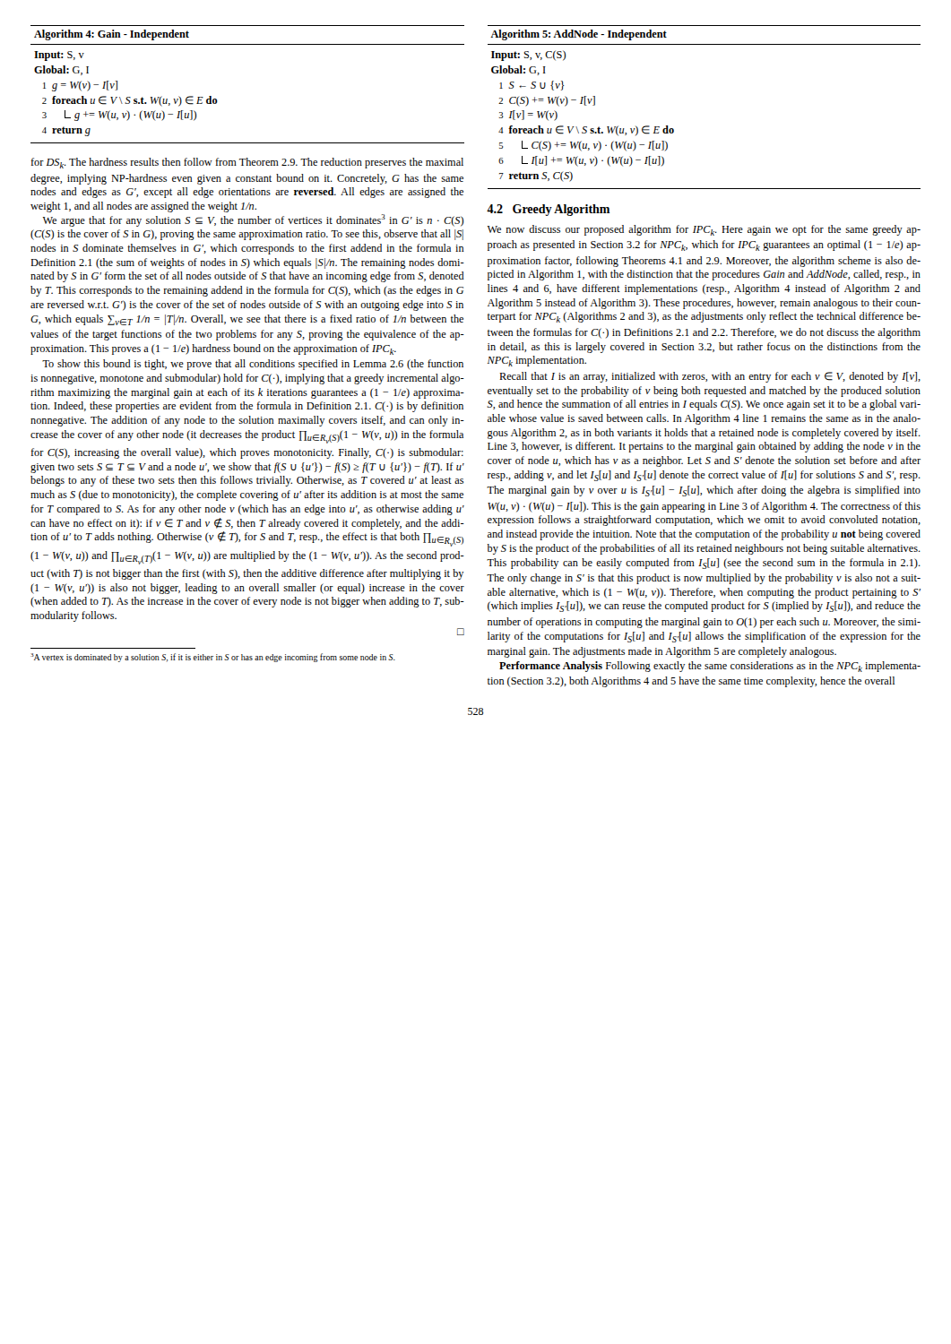Algorithm 4: Gain - Independent
Input: S, v
Global: G, I
1 g = W(v) − I[v]
2 foreach u ∈ V \ S s.t. W(u, v) ∈ E do
3 g += W(u, v) · (W(u) − I[u])
4 return g
for DSk. The hardness results then follow from Theorem 2.9. The reduction preserves the maximal degree, implying NP-hardness even given a constant bound on it. Concretely, G has the same nodes and edges as G′, except all edge orientations are reversed. All edges are assigned the weight 1, and all nodes are assigned the weight 1/n.
We argue that for any solution S ⊆ V, the number of vertices it dominates3 in G′ is n · C(S) (C(S) is the cover of S in G), proving the same approximation ratio. To see this, observe that all |S| nodes in S dominate themselves in G′, which corresponds to the first addend in the formula in Definition 2.1 (the sum of weights of nodes in S) which equals |S|/n. The remaining nodes dominated by S in G′ form the set of all nodes outside of S that have an incoming edge from S, denoted by T. This corresponds to the remaining addend in the formula for C(S), which (as the edges in G are reversed w.r.t. G′) is the cover of the set of nodes outside of S with an outgoing edge into S in G, which equals ∑v∈T 1/n = |T|/n. Overall, we see that there is a fixed ratio of 1/n between the values of the target functions of the two problems for any S, proving the equivalence of the approximation. This proves a (1 − 1/e) hardness bound on the approximation of IPCk.
To show this bound is tight, we prove that all conditions specified in Lemma 2.6 (the function is nonnegative, monotone and submodular) hold for C(·), implying that a greedy incremental algorithm maximizing the marginal gain at each of its k iterations guarantees a (1 − 1/e) approximation. Indeed, these properties are evident from the formula in Definition 2.1. C(·) is by definition nonnegative. The addition of any node to the solution maximally covers itself, and can only increase the cover of any other node (it decreases the product ∏u∈Rv(S)(1 − W(v, u)) in the formula for C(S), increasing the overall value), which proves monotonicity. Finally, C(·) is submodular: given two sets S ⊆ T ⊆ V and a node u′, we show that f(S ∪ {u′}) − f(S) ≥ f(T ∪ {u′}) − f(T). If u′ belongs to any of these two sets then this follows trivially. Otherwise, as T covered u′ at least as much as S (due to monotonicity), the complete covering of u′ after its addition is at most the same for T compared to S. As for any other node v (which has an edge into u′, as otherwise adding u′ can have no effect on it): if v ∈ T and v ∉ S, then T already covered it completely, and the addition of u′ to T adds nothing. Otherwise (v ∉ T), for S and T, resp., the effect is that both ∏u∈Rv(S)(1 − W(v, u)) and ∏u∈Rv(T)(1 − W(v, u)) are multiplied by the (1 − W(v, u′)). As the second product (with T) is not bigger than the first (with S), then the additive difference after multiplying it by (1 − W(v, u′)) is also not bigger, leading to an overall smaller (or equal) increase in the cover (when added to T). As the increase in the cover of every node is not bigger when adding to T, submodularity follows.
□
3A vertex is dominated by a solution S, if it is either in S or has an edge incoming from some node in S.
Algorithm 5: AddNode - Independent
Input: S, v, C(S)
Global: G, I
1 S ← S ∪ {v}
2 C(S) += W(v) − I[v]
3 I[v] = W(v)
4 foreach u ∈ V \ S s.t. W(u, v) ∈ E do
5 C(S) += W(u, v) · (W(u) − I[u])
6 I[u] += W(u, v) · (W(u) − I[u])
7 return S, C(S)
4.2 Greedy Algorithm
We now discuss our proposed algorithm for IPCk. Here again we opt for the same greedy approach as presented in Section 3.2 for NPCk, which for IPCk guarantees an optimal (1 − 1/e) approximation factor, following Theorems 4.1 and 2.9. Moreover, the algorithm scheme is also depicted in Algorithm 1, with the distinction that the procedures Gain and AddNode, called, resp., in lines 4 and 6, have different implementations (resp., Algorithm 4 instead of Algorithm 2 and Algorithm 5 instead of Algorithm 3). These procedures, however, remain analogous to their counterpart for NPCk (Algorithms 2 and 3), as the adjustments only reflect the technical difference between the formulas for C(·) in Definitions 2.1 and 2.2. Therefore, we do not discuss the algorithm in detail, as this is largely covered in Section 3.2, but rather focus on the distinctions from the NPCk implementation.
Recall that I is an array, initialized with zeros, with an entry for each v ∈ V, denoted by I[v], eventually set to the probability of v being both requested and matched by the produced solution S, and hence the summation of all entries in I equals C(S). We once again set it to be a global variable whose value is saved between calls. In Algorithm 4 line 1 remains the same as in the analogous Algorithm 2, as in both variants it holds that a retained node is completely covered by itself. Line 3, however, is different. It pertains to the marginal gain obtained by adding the node v in the cover of node u, which has v as a neighbor. Let S and S′ denote the solution set before and after resp., adding v, and let IS[u] and IS′[u] denote the correct value of I[u] for solutions S and S′, resp. The marginal gain by v over u is IS′[u] − IS[u], which after doing the algebra is simplified into W(u, v) · (W(u) − I[u]). This is the gain appearing in Line 3 of Algorithm 4. The correctness of this expression follows a straightforward computation, which we omit to avoid convoluted notation, and instead provide the intuition. Note that the computation of the probability u not being covered by S is the product of the probabilities of all its retained neighbours not being suitable alternatives. This probability can be easily computed from IS[u] (see the second sum in the formula in 2.1). The only change in S′ is that this product is now multiplied by the probability v is also not a suitable alternative, which is (1 − W(u, v)). Therefore, when computing the product pertaining to S′ (which implies IS′[u]), we can reuse the computed product for S (implied by IS[u]), and reduce the number of operations in computing the marginal gain to O(1) per each such u. Moreover, the similarity of the computations for IS[u] and IS′[u] allows the simplification of the expression for the marginal gain. The adjustments made in Algorithm 5 are completely analogous.
Performance Analysis Following exactly the same considerations as in the NPCk implementation (Section 3.2), both Algorithms 4 and 5 have the same time complexity, hence the overall
528